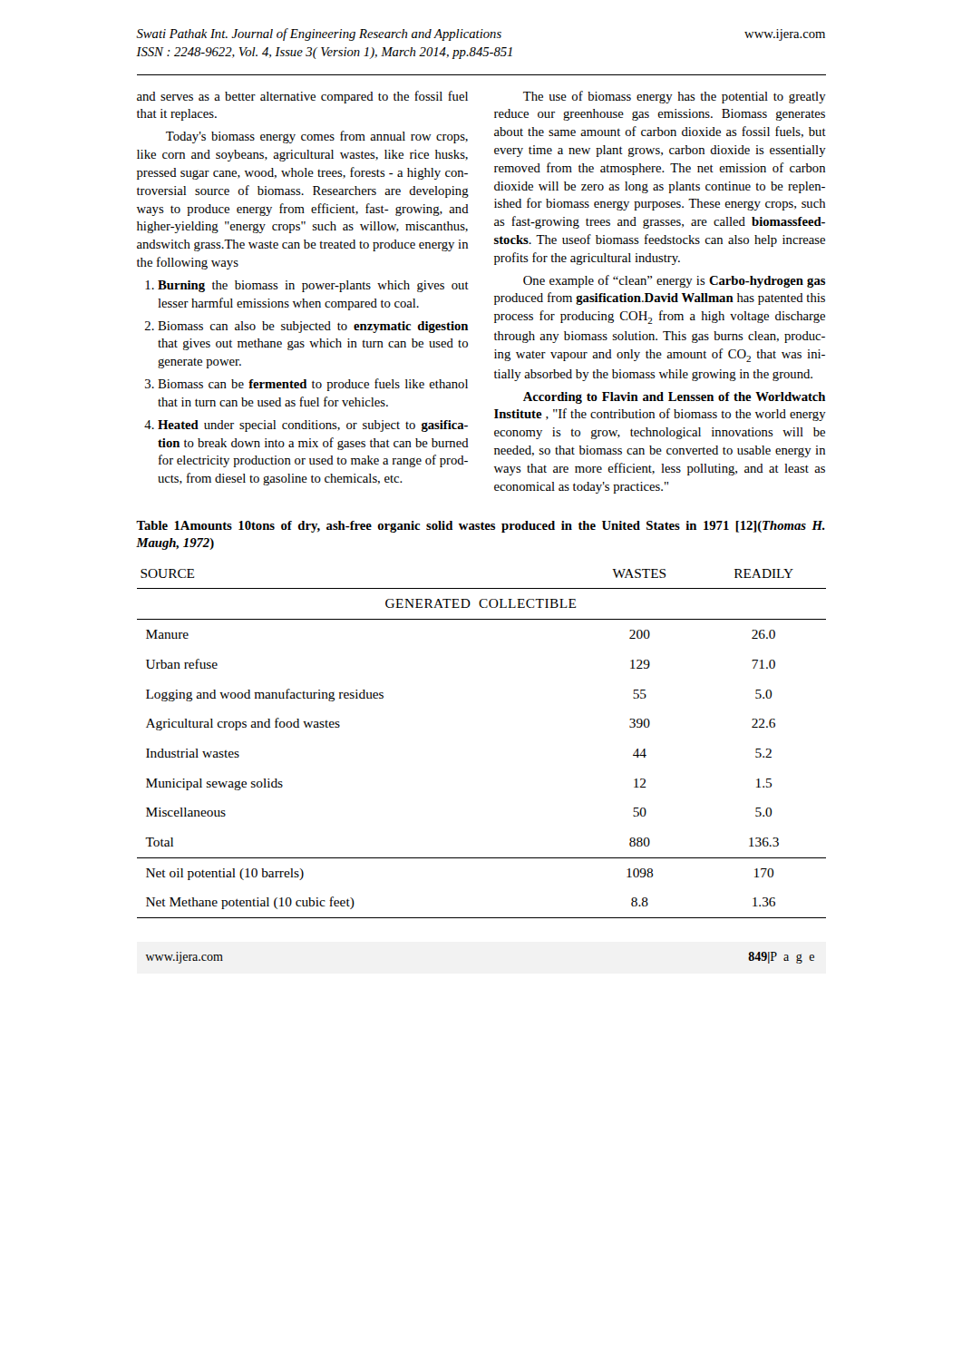Swati Pathak Int. Journal of Engineering Research and Applications www.ijera.com
ISSN : 2248-9622, Vol. 4, Issue 3( Version 1), March 2014, pp.845-851
and serves as a better alternative compared to the fossil fuel that it replaces.
Today's biomass energy comes from annual row crops, like corn and soybeans, agricultural wastes, like rice husks, pressed sugar cane, wood, whole trees, forests - a highly controversial source of biomass. Researchers are developing ways to produce energy from efficient, fast- growing, and higher-yielding "energy crops" such as willow, miscanthus, andswitch grass.The waste can be treated to produce energy in the following ways
Burning the biomass in power-plants which gives out lesser harmful emissions when compared to coal.
Biomass can also be subjected to enzymatic digestion that gives out methane gas which in turn can be used to generate power.
Biomass can be fermented to produce fuels like ethanol that in turn can be used as fuel for vehicles.
Heated under special conditions, or subject to gasification to break down into a mix of gases that can be burned for electricity production or used to make a range of products, from diesel to gasoline to chemicals, etc.
The use of biomass energy has the potential to greatly reduce our greenhouse gas emissions. Biomass generates about the same amount of carbon dioxide as fossil fuels, but every time a new plant grows, carbon dioxide is essentially removed from the atmosphere. The net emission of carbon dioxide will be zero as long as plants continue to be replenished for biomass energy purposes. These energy crops, such as fast-growing trees and grasses, are called biomassfeedstocks. The useof biomass feedstocks can also help increase profits for the agricultural industry.
One example of “clean” energy is Carbo-hydrogen gas produced from gasification.David Wallman has patented this process for producing COH2 from a high voltage discharge through any biomass solution. This gas burns clean, producing water vapour and only the amount of CO2 that was initially absorbed by the biomass while growing in the ground.
According to Flavin and Lenssen of the Worldwatch Institute , "If the contribution of biomass to the world energy economy is to grow, technological innovations will be needed, so that biomass can be converted to usable energy in ways that are more efficient, less polluting, and at least as economical as today's practices."
Table 1Amounts 10tons of dry, ash-free organic solid wastes produced in the United States in 1971 [12](Thomas H. Maugh, 1972)
| SOURCE | WASTES | READILY |
| --- | --- | --- |
| GENERATED COLLECTIBLE |
| Manure | 200 | 26.0 |
| Urban refuse | 129 | 71.0 |
| Logging and wood manufacturing residues | 55 | 5.0 |
| Agricultural crops and food wastes | 390 | 22.6 |
| Industrial wastes | 44 | 5.2 |
| Municipal sewage solids | 12 | 1.5 |
| Miscellaneous | 50 | 5.0 |
| Total | 880 | 136.3 |
| Net oil potential (10 barrels) | 1098 | 170 |
| Net Methane potential (10 cubic feet) | 8.8 | 1.36 |
www.ijera.com 849|P a g e